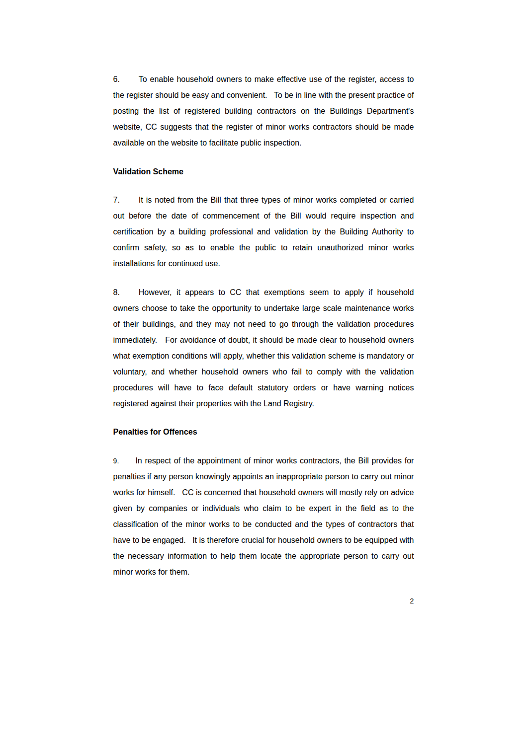6. To enable household owners to make effective use of the register, access to the register should be easy and convenient. To be in line with the present practice of posting the list of registered building contractors on the Buildings Department's website, CC suggests that the register of minor works contractors should be made available on the website to facilitate public inspection.
Validation Scheme
7. It is noted from the Bill that three types of minor works completed or carried out before the date of commencement of the Bill would require inspection and certification by a building professional and validation by the Building Authority to confirm safety, so as to enable the public to retain unauthorized minor works installations for continued use.
8. However, it appears to CC that exemptions seem to apply if household owners choose to take the opportunity to undertake large scale maintenance works of their buildings, and they may not need to go through the validation procedures immediately. For avoidance of doubt, it should be made clear to household owners what exemption conditions will apply, whether this validation scheme is mandatory or voluntary, and whether household owners who fail to comply with the validation procedures will have to face default statutory orders or have warning notices registered against their properties with the Land Registry.
Penalties for Offences
9. In respect of the appointment of minor works contractors, the Bill provides for penalties if any person knowingly appoints an inappropriate person to carry out minor works for himself. CC is concerned that household owners will mostly rely on advice given by companies or individuals who claim to be expert in the field as to the classification of the minor works to be conducted and the types of contractors that have to be engaged. It is therefore crucial for household owners to be equipped with the necessary information to help them locate the appropriate person to carry out minor works for them.
2